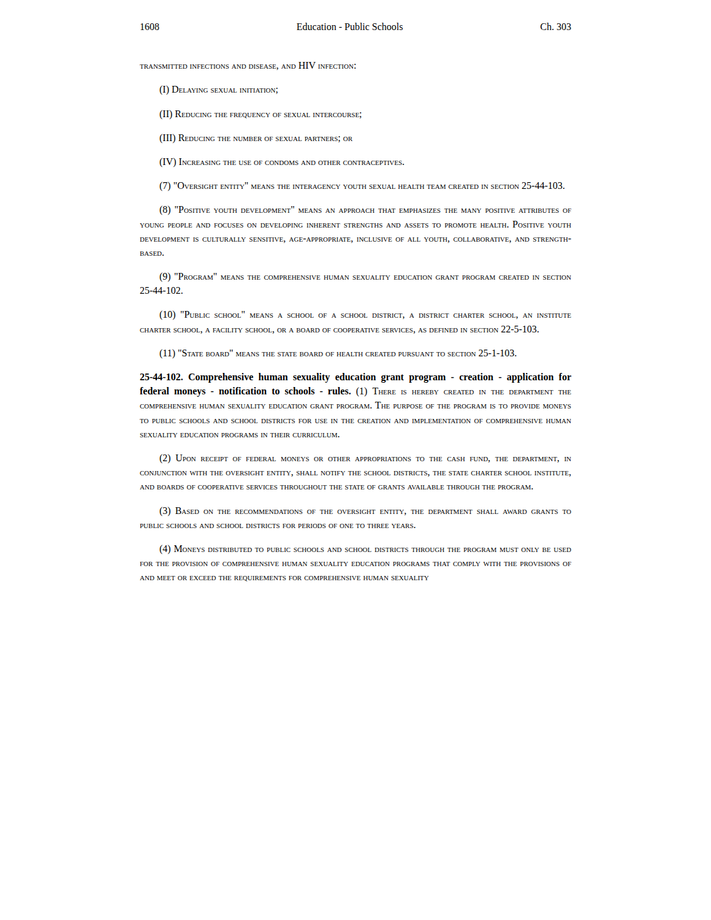1608 Education - Public Schools Ch. 303
transmitted infections and disease, and HIV infection:
(I) Delaying sexual initiation;
(II) Reducing the frequency of sexual intercourse;
(III) Reducing the number of sexual partners; or
(IV) Increasing the use of condoms and other contraceptives.
(7) "Oversight entity" means the interagency youth sexual health team created in section 25-44-103.
(8) "Positive youth development" means an approach that emphasizes the many positive attributes of young people and focuses on developing inherent strengths and assets to promote health. Positive youth development is culturally sensitive, age-appropriate, inclusive of all youth, collaborative, and strength-based.
(9) "Program" means the comprehensive human sexuality education grant program created in section 25-44-102.
(10) "Public school" means a school of a school district, a district charter school, an institute charter school, a facility school, or a board of cooperative services, as defined in section 22-5-103.
(11) "State board" means the state board of health created pursuant to section 25-1-103.
25-44-102. Comprehensive human sexuality education grant program - creation - application for federal moneys - notification to schools - rules.
(1) There is hereby created in the department the comprehensive human sexuality education grant program. The purpose of the program is to provide moneys to public schools and school districts for use in the creation and implementation of comprehensive human sexuality education programs in their curriculum.
(2) Upon receipt of federal moneys or other appropriations to the cash fund, the department, in conjunction with the oversight entity, shall notify the school districts, the state charter school institute, and boards of cooperative services throughout the state of grants available through the program.
(3) Based on the recommendations of the oversight entity, the department shall award grants to public schools and school districts for periods of one to three years.
(4) Moneys distributed to public schools and school districts through the program must only be used for the provision of comprehensive human sexuality education programs that comply with the provisions of and meet or exceed the requirements for comprehensive human sexuality